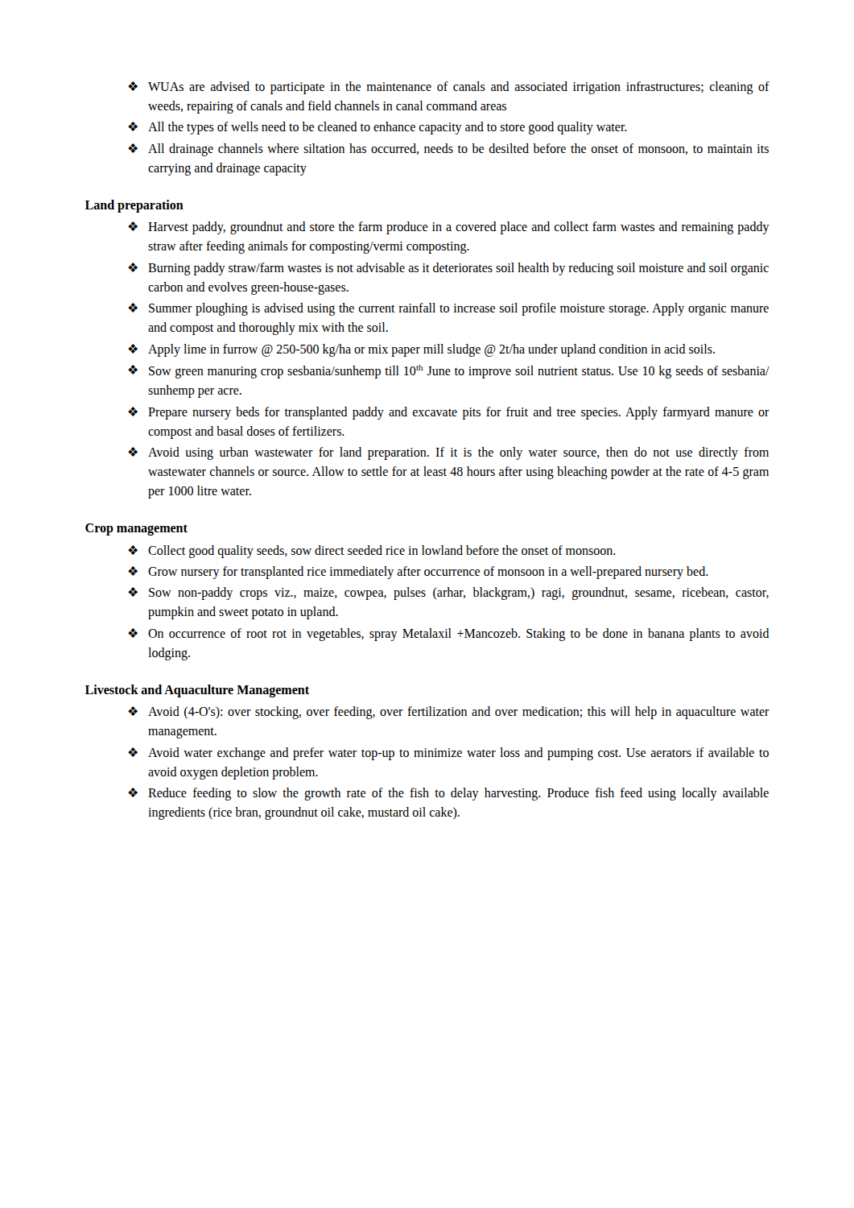WUAs are advised to participate in the maintenance of canals and associated irrigation infrastructures; cleaning of weeds, repairing of canals and field channels in canal command areas
All the types of wells need to be cleaned to enhance capacity and to store good quality water.
All drainage channels where siltation has occurred, needs to be desilted before the onset of monsoon, to maintain its carrying and drainage capacity
Land preparation
Harvest paddy, groundnut and store the farm produce in a covered place and collect farm wastes and remaining paddy straw after feeding animals for composting/vermi composting.
Burning paddy straw/farm wastes is not advisable as it deteriorates soil health by reducing soil moisture and soil organic carbon and evolves green-house-gases.
Summer ploughing is advised using the current rainfall to increase soil profile moisture storage. Apply organic manure and compost and thoroughly mix with the soil.
Apply lime in furrow @ 250-500 kg/ha or mix paper mill sludge @ 2t/ha under upland condition in acid soils.
Sow green manuring crop sesbania/sunhemp till 10th June to improve soil nutrient status. Use 10 kg seeds of sesbania/ sunhemp per acre.
Prepare nursery beds for transplanted paddy and excavate pits for fruit and tree species. Apply farmyard manure or compost and basal doses of fertilizers.
Avoid using urban wastewater for land preparation. If it is the only water source, then do not use directly from wastewater channels or source. Allow to settle for at least 48 hours after using bleaching powder at the rate of 4-5 gram per 1000 litre water.
Crop management
Collect good quality seeds, sow direct seeded rice in lowland before the onset of monsoon.
Grow nursery for transplanted rice immediately after occurrence of monsoon in a well-prepared nursery bed.
Sow non-paddy crops viz., maize, cowpea, pulses (arhar, blackgram,) ragi, groundnut, sesame, ricebean, castor, pumpkin and sweet potato in upland.
On occurrence of root rot in vegetables, spray Metalaxil +Mancozeb. Staking to be done in banana plants to avoid lodging.
Livestock and Aquaculture Management
Avoid (4-O's): over stocking, over feeding, over fertilization and over medication; this will help in aquaculture water management.
Avoid water exchange and prefer water top-up to minimize water loss and pumping cost. Use aerators if available to avoid oxygen depletion problem.
Reduce feeding to slow the growth rate of the fish to delay harvesting. Produce fish feed using locally available ingredients (rice bran, groundnut oil cake, mustard oil cake).